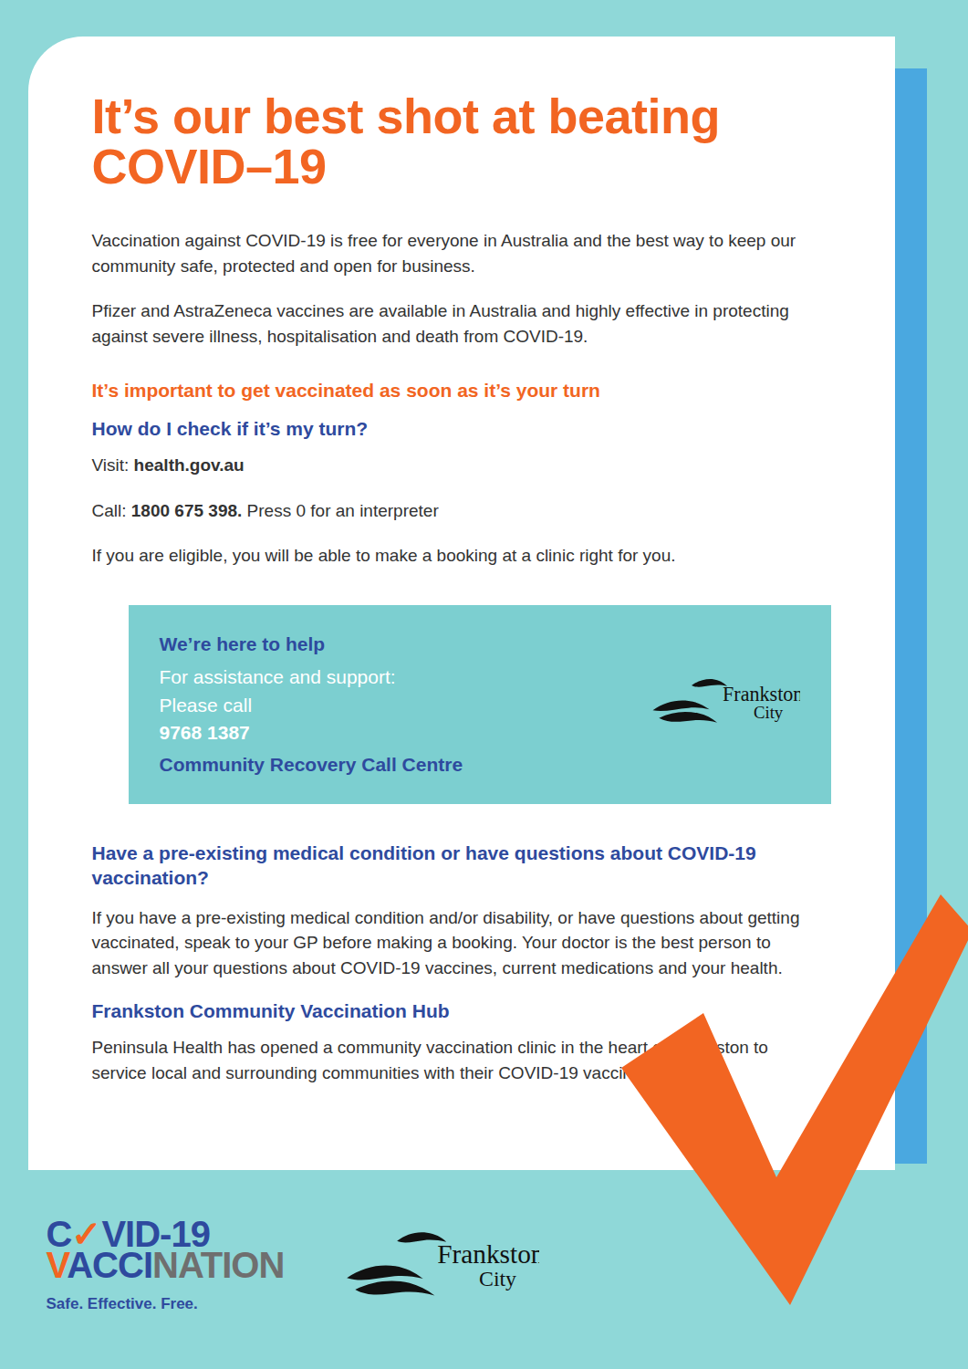It’s our best shot at beating
COVID–19
Vaccination against COVID-19 is free for everyone in Australia and the best way to keep our community safe, protected and open for business.
Pfizer and AstraZeneca vaccines are available in Australia and highly effective in protecting against severe illness, hospitalisation and death from COVID-19.
It’s important to get vaccinated as soon as it’s your turn
How do I check if it’s my turn?
Visit: health.gov.au
Call: 1800 675 398. Press 0 for an interpreter
If you are eligible, you will be able to make a booking at a clinic right for you.
We’re here to help For assistance and support:
Please call
9768 1387 Community Recovery Call Centre
Frankston City
Have a pre-existing medical condition or have questions about COVID-19 vaccination?
If you have a pre-existing medical condition and/or disability, or have questions about getting vaccinated, speak to your GP before making a booking. Your doctor is the best person to answer all your questions about COVID-19 vaccines, current medications and your health.
Frankston Community Vaccination Hub
Peninsula Health has opened a community vaccination clinic in the heart of Frankston to service local and surrounding communities with their COVID-19 vaccinations.
C✓VID-19
VACCI NATION
Safe. Effective. Free.
Frankston City